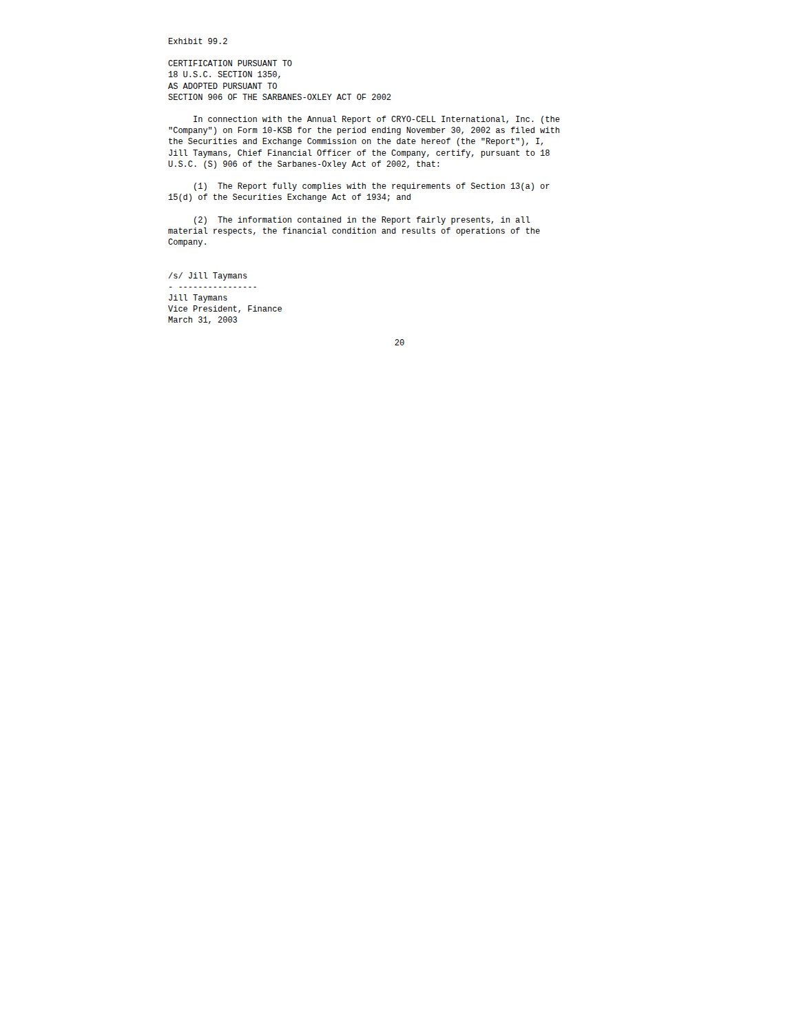Exhibit 99.2

CERTIFICATION PURSUANT TO
18 U.S.C. SECTION 1350,
AS ADOPTED PURSUANT TO
SECTION 906 OF THE SARBANES-OXLEY ACT OF 2002

     In connection with the Annual Report of CRYO-CELL International, Inc. (the
"Company") on Form 10-KSB for the period ending November 30, 2002 as filed with
the Securities and Exchange Commission on the date hereof (the "Report"), I,
Jill Taymans, Chief Financial Officer of the Company, certify, pursuant to 18
U.S.C. (S) 906 of the Sarbanes-Oxley Act of 2002, that:

     (1)  The Report fully complies with the requirements of Section 13(a) or
15(d) of the Securities Exchange Act of 1934; and

     (2)  The information contained in the Report fairly presents, in all
material respects, the financial condition and results of operations of the
Company.


/s/ Jill Taymans
- ----------------
Jill Taymans
Vice President, Finance
March 31, 2003
20